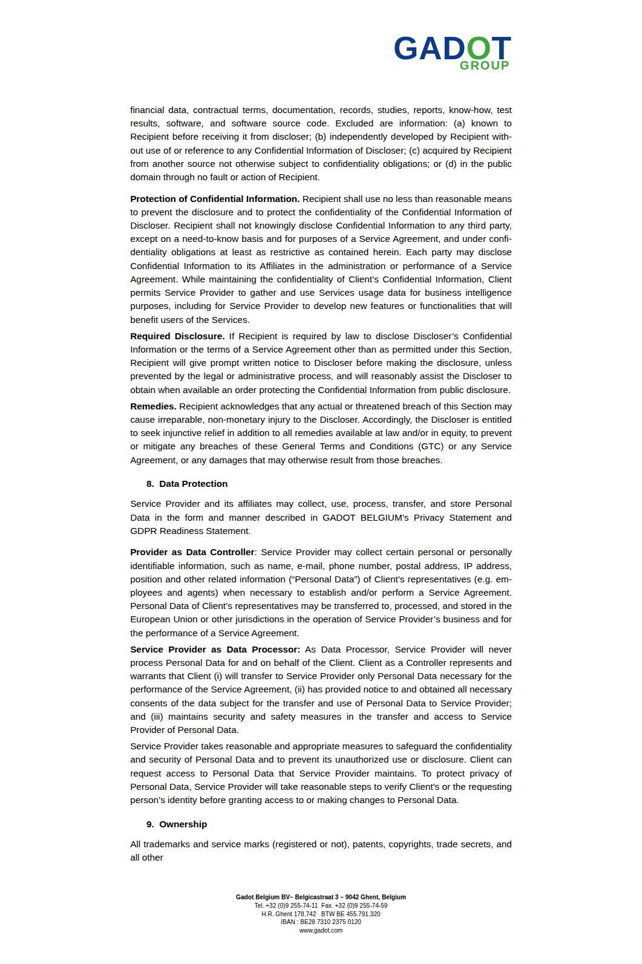GADOT
GROUP
financial data, contractual terms, documentation, records, studies, reports, know-how, test results, software, and software source code. Excluded are information: (a) known to Recipient before receiving it from discloser; (b) independently developed by Recipient without use of or reference to any Confidential Information of Discloser; (c) acquired by Recipient from another source not otherwise subject to confidentiality obligations; or (d) in the public domain through no fault or action of Recipient.
Protection of Confidential Information. Recipient shall use no less than reasonable means to prevent the disclosure and to protect the confidentiality of the Confidential Information of Discloser. Recipient shall not knowingly disclose Confidential Information to any third party, except on a need-to-know basis and for purposes of a Service Agreement, and under confidentiality obligations at least as restrictive as contained herein. Each party may disclose Confidential Information to its Affiliates in the administration or performance of a Service Agreement. While maintaining the confidentiality of Client’s Confidential Information, Client permits Service Provider to gather and use Services usage data for business intelligence purposes, including for Service Provider to develop new features or functionalities that will benefit users of the Services.
Required Disclosure. If Recipient is required by law to disclose Discloser’s Confidential Information or the terms of a Service Agreement other than as permitted under this Section, Recipient will give prompt written notice to Discloser before making the disclosure, unless prevented by the legal or administrative process, and will reasonably assist the Discloser to obtain when available an order protecting the Confidential Information from public disclosure.
Remedies. Recipient acknowledges that any actual or threatened breach of this Section may cause irreparable, non-monetary injury to the Discloser. Accordingly, the Discloser is entitled to seek injunctive relief in addition to all remedies available at law and/or in equity, to prevent or mitigate any breaches of these General Terms and Conditions (GTC) or any Service Agreement, or any damages that may otherwise result from those breaches.
8. Data Protection
Service Provider and its affiliates may collect, use, process, transfer, and store Personal Data in the form and manner described in GADOT BELGIUM’s Privacy Statement and GDPR Readiness Statement.
Provider as Data Controller: Service Provider may collect certain personal or personally identifiable information, such as name, e-mail, phone number, postal address, IP address, position and other related information (“Personal Data”) of Client’s representatives (e.g. employees and agents) when necessary to establish and/or perform a Service Agreement. Personal Data of Client’s representatives may be transferred to, processed, and stored in the European Union or other jurisdictions in the operation of Service Provider’s business and for the performance of a Service Agreement.
Service Provider as Data Processor: As Data Processor, Service Provider will never process Personal Data for and on behalf of the Client. Client as a Controller represents and warrants that Client (i) will transfer to Service Provider only Personal Data necessary for the performance of the Service Agreement, (ii) has provided notice to and obtained all necessary consents of the data subject for the transfer and use of Personal Data to Service Provider; and (iii) maintains security and safety measures in the transfer and access to Service Provider of Personal Data.
Service Provider takes reasonable and appropriate measures to safeguard the confidentiality and security of Personal Data and to prevent its unauthorized use or disclosure. Client can request access to Personal Data that Service Provider maintains. To protect privacy of Personal Data, Service Provider will take reasonable steps to verify Client’s or the requesting person’s identity before granting access to or making changes to Personal Data.
9. Ownership
All trademarks and service marks (registered or not), patents, copyrights, trade secrets, and all other
Gadot Belgium BV– Belgicastraat 3 – 9042 Ghent, Belgium
Tel. +32 (0)9 255-74-11 Fax. +32 (0)9 255-74-59
H.R. Ghent 178.742 BTW BE 455.791.320
IBAN : BE28 7310 2375 0120
www.gadot.com